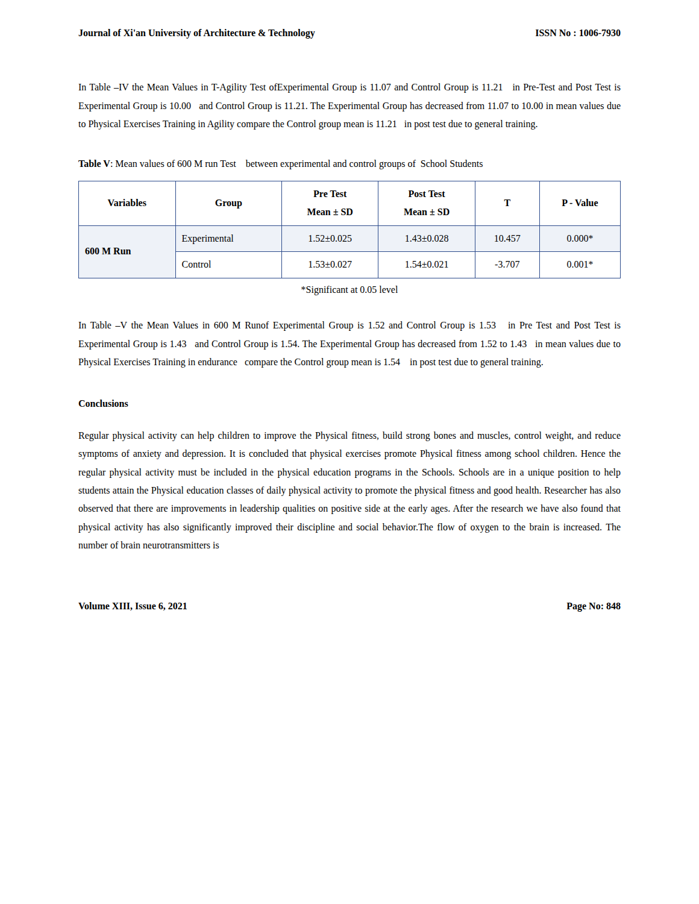Journal of Xi'an University of Architecture & Technology ISSN No : 1006-7930
In Table –IV the Mean Values in T-Agility Test ofExperimental Group is 11.07 and Control Group is 11.21 in Pre-Test and Post Test is Experimental Group is 10.00 and Control Group is 11.21. The Experimental Group has decreased from 11.07 to 10.00 in mean values due to Physical Exercises Training in Agility compare the Control group mean is 11.21 in post test due to general training.
Table V: Mean values of 600 M run Test between experimental and control groups of School Students
| Variables | Group | Pre Test Mean ± SD | Post Test Mean ± SD | T | P - Value |
| --- | --- | --- | --- | --- | --- |
| 600 M Run | Experimental | 1.52±0.025 | 1.43±0.028 | 10.457 | 0.000* |
| Control | 1.53±0.027 | 1.54±0.021 | -3.707 | 0.001* |
*Significant at 0.05 level
In Table –V the Mean Values in 600 M Runof Experimental Group is 1.52 and Control Group is 1.53 in Pre Test and Post Test is Experimental Group is 1.43 and Control Group is 1.54. The Experimental Group has decreased from 1.52 to 1.43 in mean values due to Physical Exercises Training in endurance compare the Control group mean is 1.54 in post test due to general training.
Conclusions
Regular physical activity can help children to improve the Physical fitness, build strong bones and muscles, control weight, and reduce symptoms of anxiety and depression. It is concluded that physical exercises promote Physical fitness among school children. Hence the regular physical activity must be included in the physical education programs in the Schools. Schools are in a unique position to help students attain the Physical education classes of daily physical activity to promote the physical fitness and good health. Researcher has also observed that there are improvements in leadership qualities on positive side at the early ages. After the research we have also found that physical activity has also significantly improved their discipline and social behavior.The flow of oxygen to the brain is increased. The number of brain neurotransmitters is
Volume XIII, Issue 6, 2021 Page No: 848